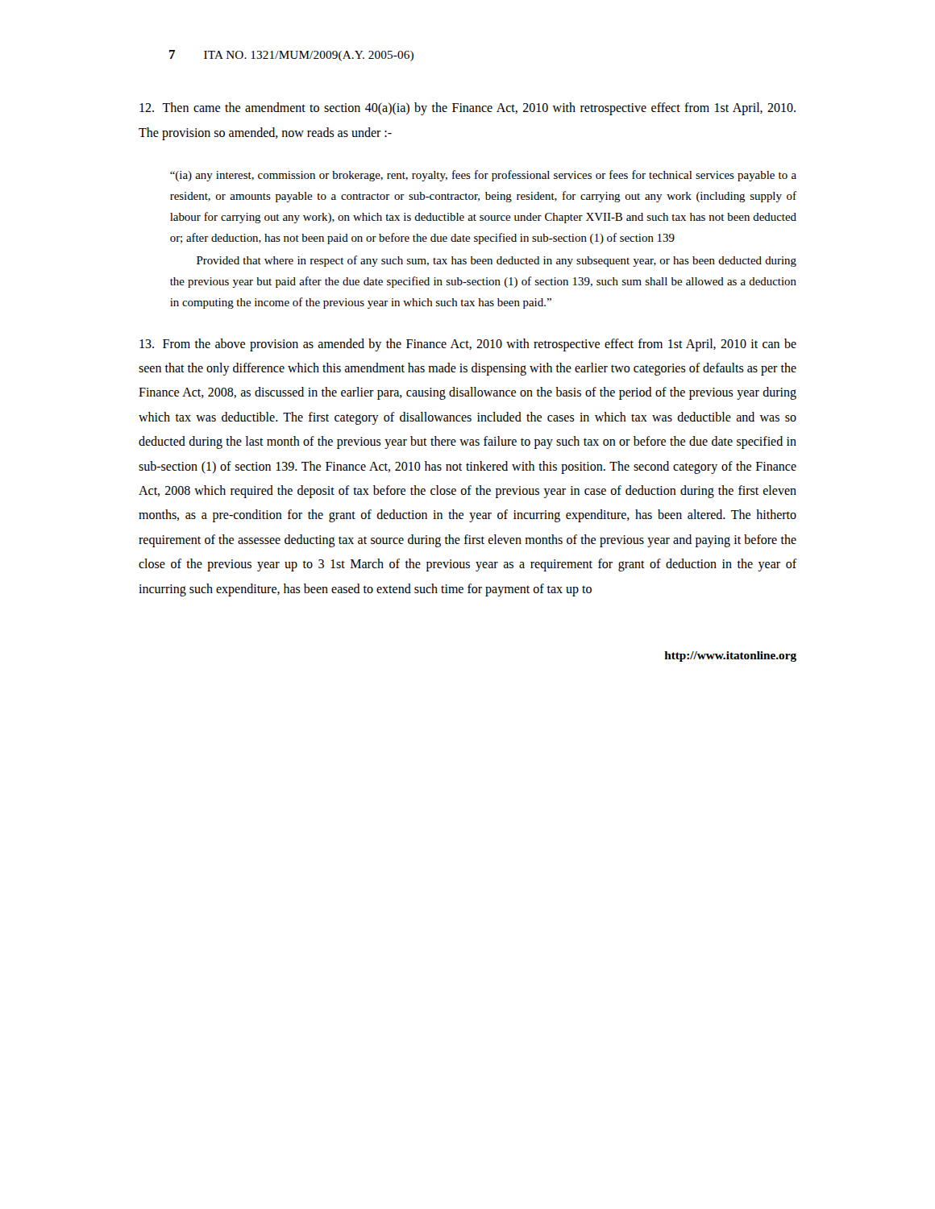7 ITA NO. 1321/MUM/2009(A.Y. 2005-06)
12. Then came the amendment to section 40(a)(ia) by the Finance Act, 2010 with retrospective effect from 1st April, 2010. The provision so amended, now reads as under :-
“(ia) any interest, commission or brokerage, rent, royalty, fees for professional services or fees for technical services payable to a resident, or amounts payable to a contractor or sub-contractor, being resident, for carrying out any work (including supply of labour for carrying out any work), on which tax is deductible at source under Chapter XVII-B and such tax has not been deducted or; after deduction, has not been paid on or before the due date specified in sub-section (1) of section 139
Provided that where in respect of any such sum, tax has been deducted in any subsequent year, or has been deducted during the previous year but paid after the due date specified in sub-section (1) of section 139, such sum shall be allowed as a deduction in computing the income of the previous year in which such tax has been paid.”
13. From the above provision as amended by the Finance Act, 2010 with retrospective effect from 1st April, 2010 it can be seen that the only difference which this amendment has made is dispensing with the earlier two categories of defaults as per the Finance Act, 2008, as discussed in the earlier para, causing disallowance on the basis of the period of the previous year during which tax was deductible. The first category of disallowances included the cases in which tax was deductible and was so deducted during the last month of the previous year but there was failure to pay such tax on or before the due date specified in sub-section (1) of section 139. The Finance Act, 2010 has not tinkered with this position. The second category of the Finance Act, 2008 which required the deposit of tax before the close of the previous year in case of deduction during the first eleven months, as a pre-condition for the grant of deduction in the year of incurring expenditure, has been altered. The hitherto requirement of the assessee deducting tax at source during the first eleven months of the previous year and paying it before the close of the previous year up to 3 1st March of the previous year as a requirement for grant of deduction in the year of incurring such expenditure, has been eased to extend such time for payment of tax up to
http://www.itatonline.org